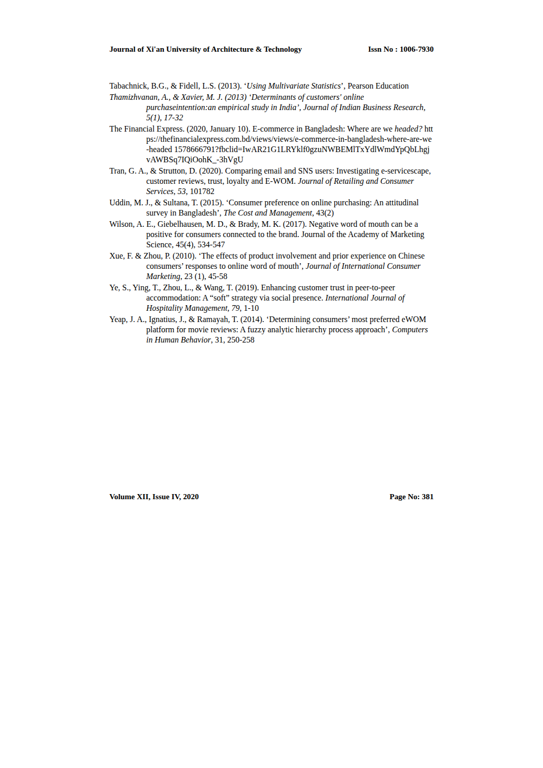Journal of Xi'an University of Architecture & Technology Issn No : 1006-7930
Tabachnick, B.G., & Fidell, L.S. (2013). ‘Using Multivariate Statistics’, Pearson Education
Thamizhvanan, A., & Xavier, M. J. (2013) ‘Determinants of customers' online purchaseintention:an empirical study in India’, Journal of Indian Business Research, 5(1), 17-32
The Financial Express. (2020, January 10). E-commerce in Bangladesh: Where are we headed? https://thefinancialexpress.com.bd/views/views/e-commerce-in-bangladesh-where-are-we-headed 1578666791?fbclid=IwAR21G1LRYklf0gzuNWBEMlTxYdlWmdYpQbLhgjvAWBSq7IQiOohK_-3hVgU
Tran, G. A., & Strutton, D. (2020). Comparing email and SNS users: Investigating e-servicescape, customer reviews, trust, loyalty and E-WOM. Journal of Retailing and Consumer Services, 53, 101782
Uddin, M. J., & Sultana, T. (2015). ‘Consumer preference on online purchasing: An attitudinal survey in Bangladesh’, The Cost and Management, 43(2)
Wilson, A. E., Giebelhausen, M. D., & Brady, M. K. (2017). Negative word of mouth can be a positive for consumers connected to the brand. Journal of the Academy of Marketing Science, 45(4), 534-547
Xue, F. & Zhou, P. (2010). ‘The effects of product involvement and prior experience on Chinese consumers’ responses to online word of mouth’, Journal of International Consumer Marketing, 23 (1), 45-58
Ye, S., Ying, T., Zhou, L., & Wang, T. (2019). Enhancing customer trust in peer-to-peer accommodation: A “soft” strategy via social presence. International Journal of Hospitality Management, 79, 1-10
Yeap, J. A., Ignatius, J., & Ramayah, T. (2014). ‘Determining consumers’ most preferred eWOM platform for movie reviews: A fuzzy analytic hierarchy process approach’, Computers in Human Behavior, 31, 250-258
Volume XII, Issue IV, 2020 Page No: 381